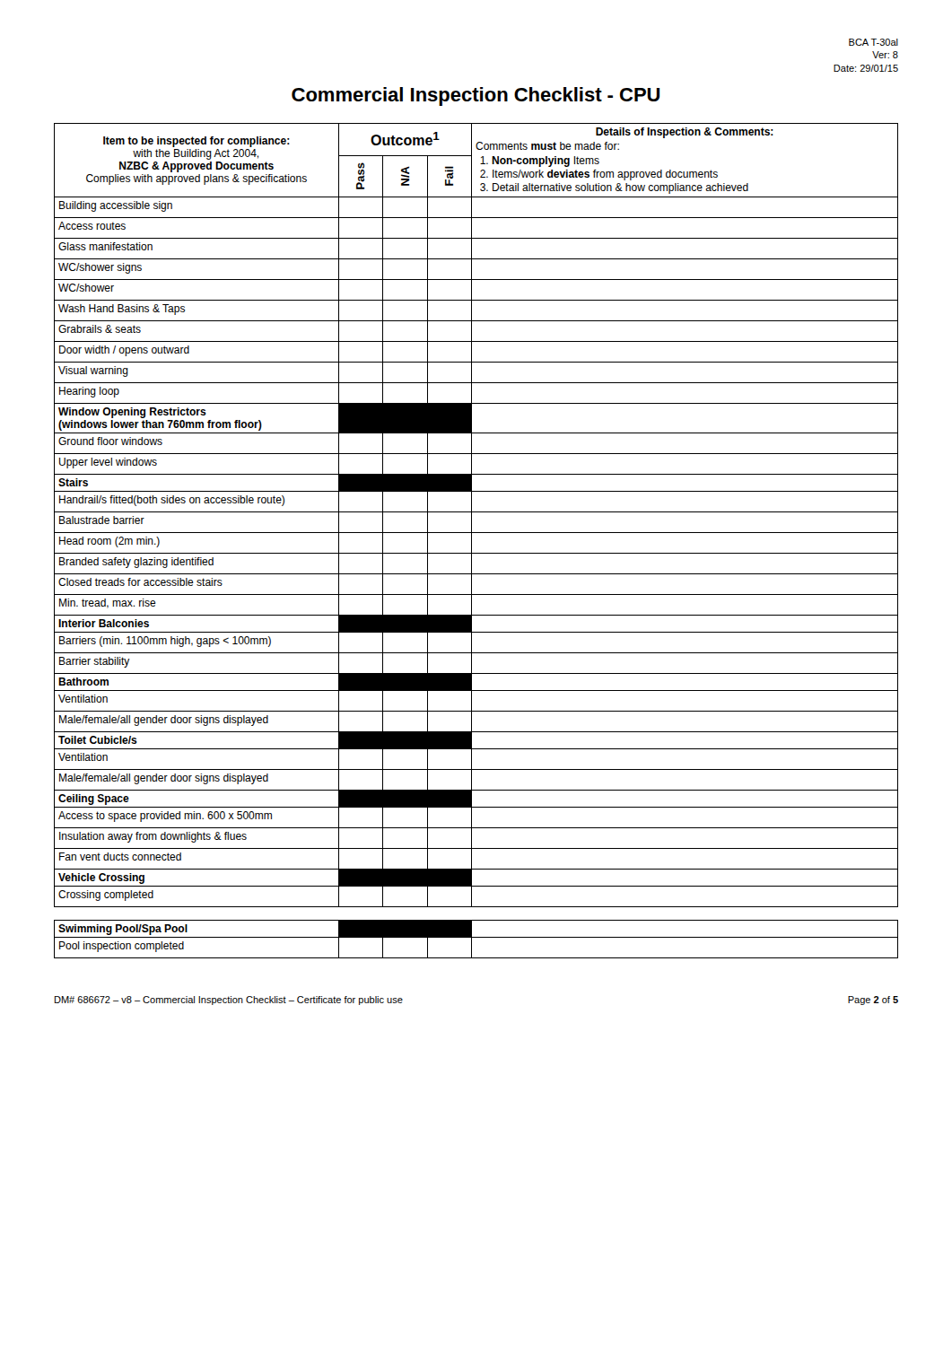BCA T-30al
Ver: 8
Date: 29/01/15
Commercial Inspection Checklist - CPU
| Item to be inspected for compliance: with the Building Act 2004, NZBC & Approved Documents Complies with approved plans & specifications | Outcome 1 | Details of Inspection & Comments: Comments must be made for: Non-complying Items Items/work deviates from approved documents Detail alternative solution & how compliance achieved |
| --- | --- | --- |
| Pass | N/A | Fail |
| Building accessible sign | | | | |
| Access routes | | | | |
| Glass manifestation | | | | |
| WC/shower signs | | | | |
| WC/shower | | | | |
| Wash Hand Basins & Taps | | | | |
| Grabrails & seats | | | | |
| Door width / opens outward | | | | |
| Visual warning | | | | |
| Hearing loop | | | | |
| Window Opening Restrictors (windows lower than 760mm from floor) | | | | |
| Ground floor windows | | | | |
| Upper level windows | | | | |
| Stairs | | | | |
| Handrail/s fitted(both sides on accessible route) | | | | |
| Balustrade barrier | | | | |
| Head room (2m min.) | | | | |
| Branded safety glazing identified | | | | |
| Closed treads for accessible stairs | | | | |
| Min. tread, max. rise | | | | |
| Interior Balconies | | | | |
| Barriers (min. 1100mm high, gaps < 100mm) | | | | |
| Barrier stability | | | | |
| Bathroom | | | | |
| Ventilation | | | | |
| Male/female/all gender door signs displayed | | | | |
| Toilet Cubicle/s | | | | |
| Ventilation | | | | |
| Male/female/all gender door signs displayed | | | | |
| Ceiling Space | | | | |
| Access to space provided min. 600 x 500mm | | | | |
| Insulation away from downlights & flues | | | | |
| Fan vent ducts connected | | | | |
| Vehicle Crossing | | | | |
| Crossing completed | | | | |
| Swimming Pool/Spa Pool | | | | |
| Pool inspection completed | | | | |
DM# 686672 – v8 – Commercial Inspection Checklist – Certificate for public use
Page 2 of 5